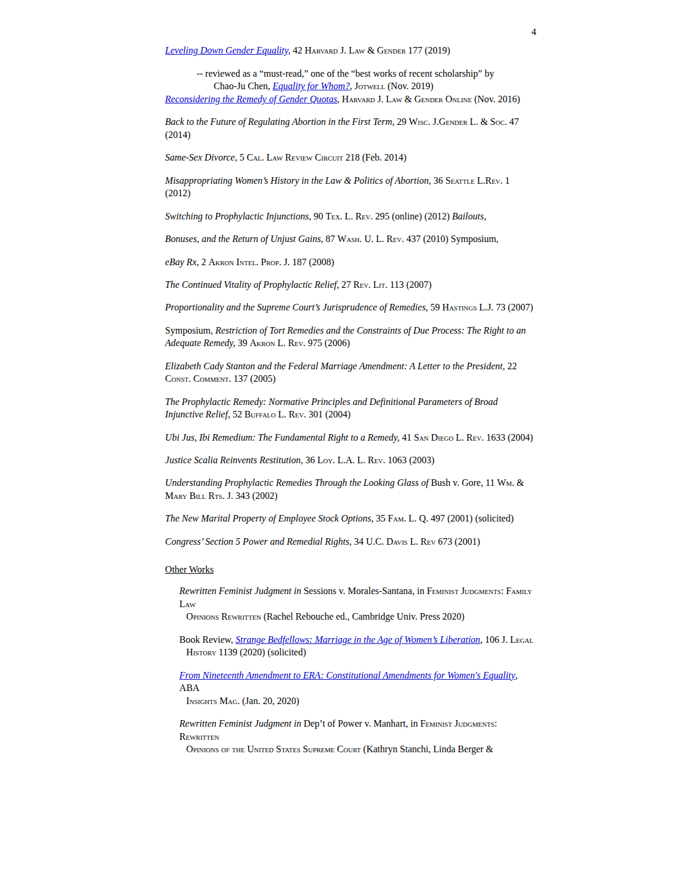4
Leveling Down Gender Equality, 42 Harvard J. Law & Gender 177 (2019)
-- reviewed as a “must-read,” one of the “best works of recent scholarship” by Chao-Ju Chen, Equality for Whom?, Jotwell (Nov. 2019)
Reconsidering the Remedy of Gender Quotas, Harvard J. Law & Gender Online (Nov. 2016)
Back to the Future of Regulating Abortion in the First Term, 29 Wisc. J.Gender L. & Soc. 47 (2014)
Same-Sex Divorce, 5 Cal. Law Review Circuit 218 (Feb. 2014)
Misappropriating Women’s History in the Law & Politics of Abortion, 36 Seattle L.Rev. 1 (2012)
Switching to Prophylactic Injunctions, 90 Tex. L. Rev. 295 (online) (2012) Bailouts,
Bonuses, and the Return of Unjust Gains, 87 Wash. U. L. Rev. 437 (2010) Symposium,
eBay Rx, 2 Akron Intel. Prop. J. 187 (2008)
The Continued Vitality of Prophylactic Relief, 27 Rev. Lit. 113 (2007)
Proportionality and the Supreme Court’s Jurisprudence of Remedies, 59 Hastings L.J. 73 (2007)
Symposium, Restriction of Tort Remedies and the Constraints of Due Process: The Right to an Adequate Remedy, 39 Akron L. Rev. 975 (2006)
Elizabeth Cady Stanton and the Federal Marriage Amendment: A Letter to the President, 22 Const. Comment. 137 (2005)
The Prophylactic Remedy: Normative Principles and Definitional Parameters of Broad Injunctive Relief, 52 Buffalo L. Rev. 301 (2004)
Ubi Jus, Ibi Remedium: The Fundamental Right to a Remedy, 41 San Diego L. Rev. 1633 (2004)
Justice Scalia Reinvents Restitution, 36 Loy. L.A. L. Rev. 1063 (2003)
Understanding Prophylactic Remedies Through the Looking Glass of Bush v. Gore, 11 Wm. & Mary Bill Rts. J. 343 (2002)
The New Marital Property of Employee Stock Options, 35 Fam. L. Q. 497 (2001) (solicited)
Congress’ Section 5 Power and Remedial Rights, 34 U.C. Davis L. Rev 673 (2001)
Other Works
Rewritten Feminist Judgment in Sessions v. Morales-Santana, in Feminist Judgments: Family Law Opinions Rewritten (Rachel Rebouche ed., Cambridge Univ. Press 2020)
Book Review, Strange Bedfellows: Marriage in the Age of Women’s Liberation, 106 J. Legal History 1139 (2020) (solicited)
From Nineteenth Amendment to ERA: Constitutional Amendments for Women's Equality, ABA Insights Mag. (Jan. 20, 2020)
Rewritten Feminist Judgment in Dep’t of Power v. Manhart, in Feminist Judgments: Rewritten Opinions of the United States Supreme Court (Kathryn Stanchi, Linda Berger &